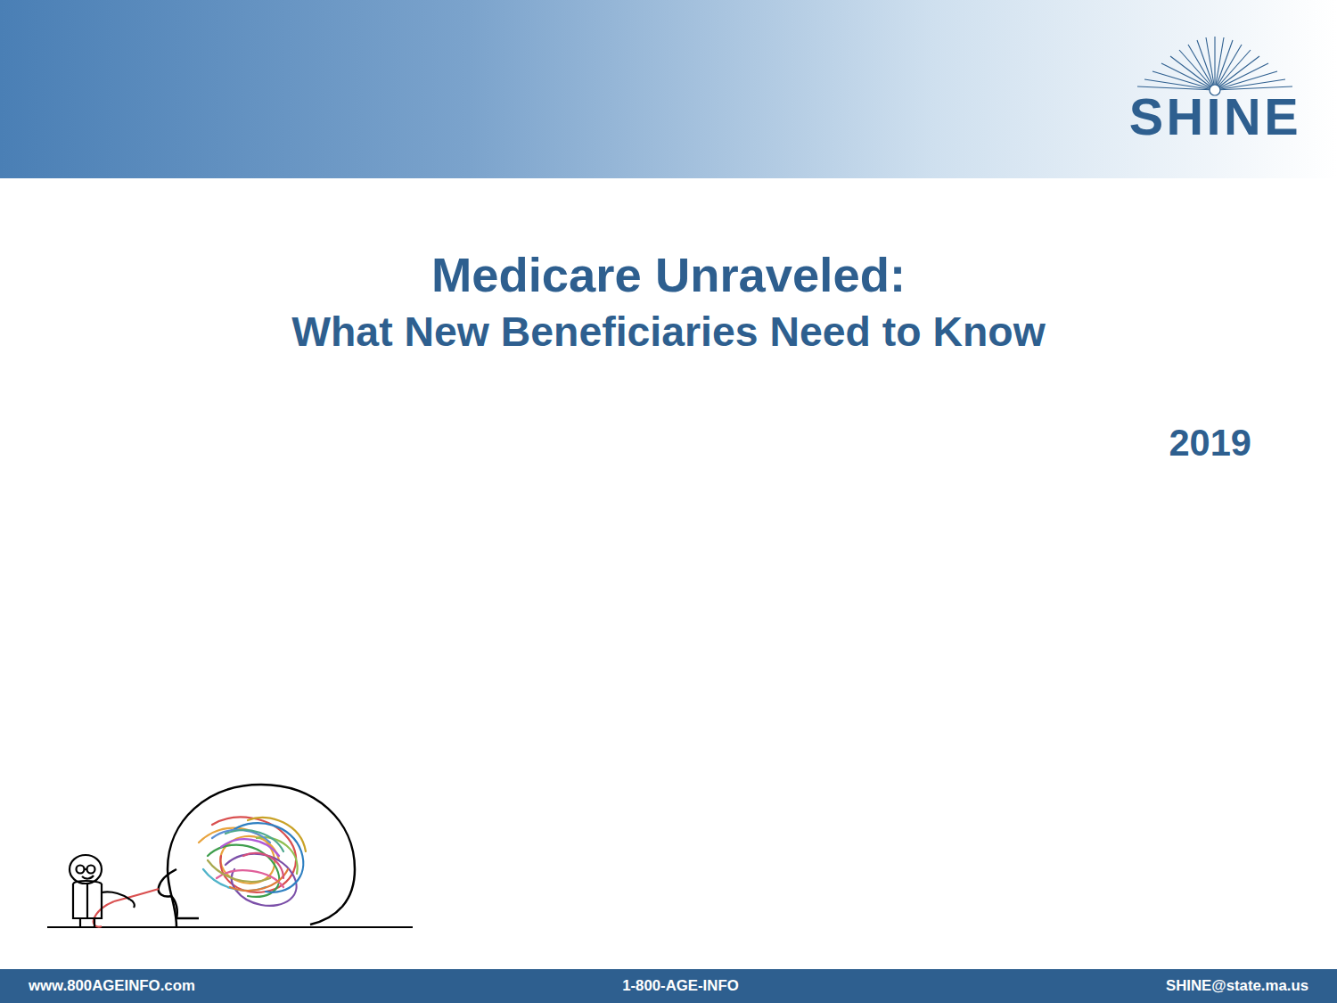SHINE
Medicare Unraveled: What New Beneficiaries Need to Know
2019
www.800AGEINFO.com 1-800-AGE-INFO SHINE@state.ma.us